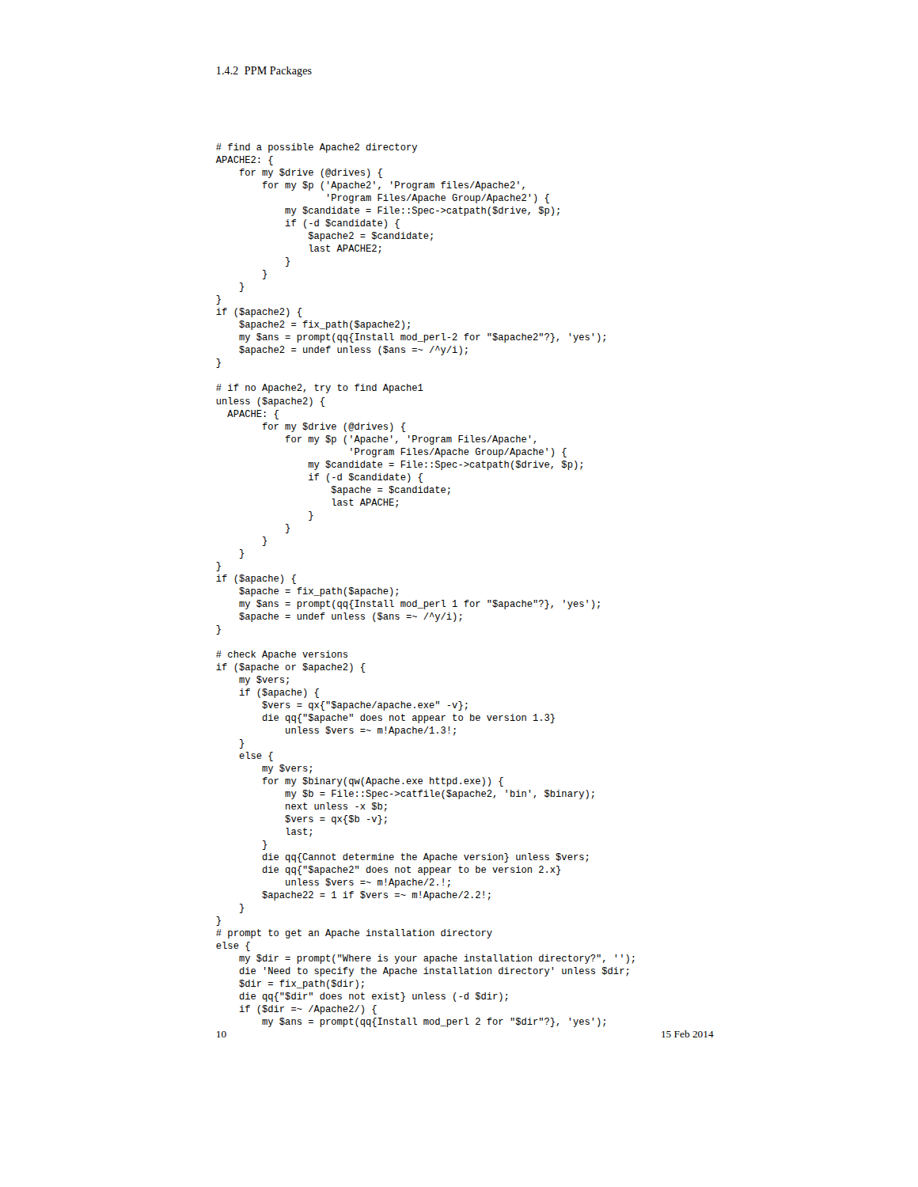1.4.2 PPM Packages
# find a possible Apache2 directory
APACHE2: {
    for my $drive (@drives) {
        for my $p ('Apache2', 'Program files/Apache2',
                   'Program Files/Apache Group/Apache2') {
            my $candidate = File::Spec->catpath($drive, $p);
            if (-d $candidate) {
                $apache2 = $candidate;
                last APACHE2;
            }
        }
    }
}
if ($apache2) {
    $apache2 = fix_path($apache2);
    my $ans = prompt(qq{Install mod_perl-2 for "$apache2"?}, 'yes');
    $apache2 = undef unless ($ans =~ /^y/i);
}

# if no Apache2, try to find Apache1
unless ($apache2) {
  APACHE: {
        for my $drive (@drives) {
            for my $p ('Apache', 'Program Files/Apache',
                       'Program Files/Apache Group/Apache') {
                my $candidate = File::Spec->catpath($drive, $p);
                if (-d $candidate) {
                    $apache = $candidate;
                    last APACHE;
                }
            }
        }
    }
}
if ($apache) {
    $apache = fix_path($apache);
    my $ans = prompt(qq{Install mod_perl 1 for "$apache"?}, 'yes');
    $apache = undef unless ($ans =~ /^y/i);
}

# check Apache versions
if ($apache or $apache2) {
    my $vers;
    if ($apache) {
        $vers = qx{"$apache/apache.exe" -v};
        die qq{"$apache" does not appear to be version 1.3}
            unless $vers =~ m!Apache/1.3!;
    }
    else {
        my $vers;
        for my $binary(qw(Apache.exe httpd.exe)) {
            my $b = File::Spec->catfile($apache2, 'bin', $binary);
            next unless -x $b;
            $vers = qx{$b -v};
            last;
        }
        die qq{Cannot determine the Apache version} unless $vers;
        die qq{"$apache2" does not appear to be version 2.x}
            unless $vers =~ m!Apache/2.!;
        $apache22 = 1 if $vers =~ m!Apache/2.2!;
    }
}
# prompt to get an Apache installation directory
else {
    my $dir = prompt("Where is your apache installation directory?", '');
    die 'Need to specify the Apache installation directory' unless $dir;
    $dir = fix_path($dir);
    die qq{"$dir" does not exist} unless (-d $dir);
    if ($dir =~ /Apache2/) {
        my $ans = prompt(qq{Install mod_perl 2 for "$dir"?}, 'yes');
10 15 Feb 2014